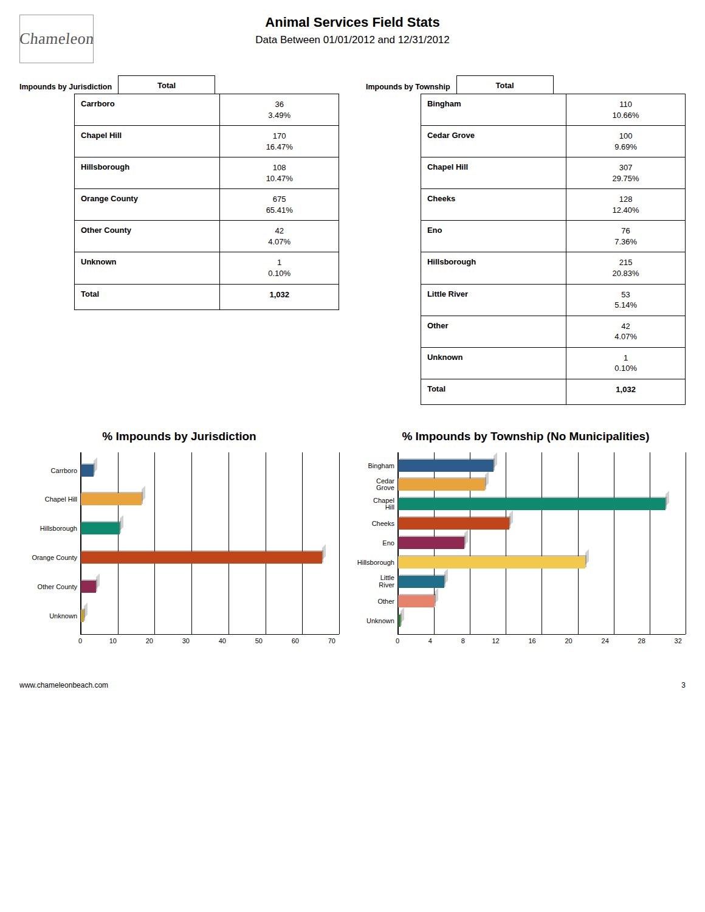Chameleon
Animal Services Field Stats
Data Between 01/01/2012 and 12/31/2012
Impounds by Jurisdiction
Total
| Carrboro | 36 3.49% |
| Chapel Hill | 170 16.47% |
| Hillsborough | 108 10.47% |
| Orange County | 675 65.41% |
| Other County | 42 4.07% |
| Unknown | 1 0.10% |
| Total | 1,032 |
Impounds by Township
Total
| Bingham | 110 10.66% |
| Cedar Grove | 100 9.69% |
| Chapel Hill | 307 29.75% |
| Cheeks | 128 12.40% |
| Eno | 76 7.36% |
| Hillsborough | 215 20.83% |
| Little River | 53 5.14% |
| Other | 42 4.07% |
| Unknown | 1 0.10% |
| Total | 1,032 |
% Impounds by Jurisdiction
Carrboro
Chapel Hill
Hillsborough
Orange County
Other County
Unknown
010203040506070
% Impounds by Township (No Municipalities)
Bingham
Cedar Grove
Chapel Hill
Cheeks
Eno
Hillsborough
Little River
Other
Unknown
048121620242832
www.chameleonbeach.com 3